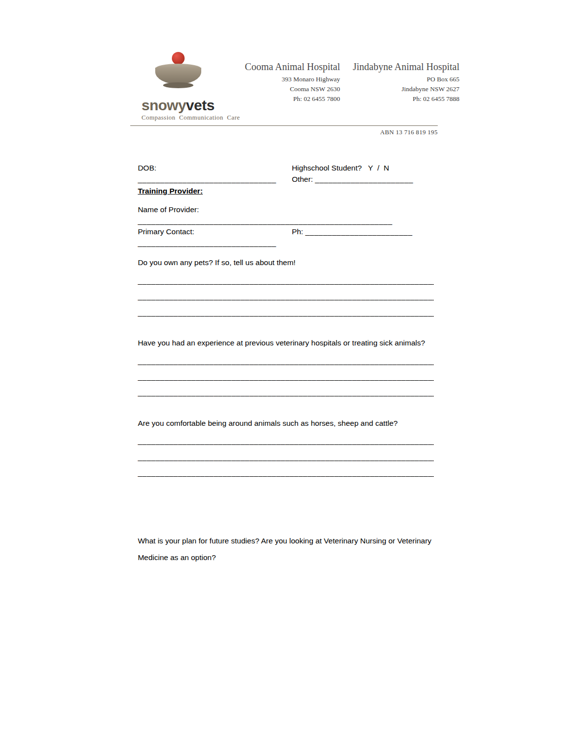snowy vets
Compassion Communication Care
Cooma Animal Hospital
393 Monaro Highway
Cooma NSW 2630
Ph: 02 6455 7800
Jindabyne Animal Hospital
PO Box 665
Jindabyne NSW 2627
Ph: 02 6455 7888
ABN 13 716 819 195
DOB: _______________________________
Highschool Student? Y / N
Other: ______________________
Training Provider:
Name of Provider: _________________________________________________________
Primary Contact: _______________________________
Ph: ________________________
Do you own any pets? If so, tell us about them!
_______________________________________________________________________________
_______________________________________________________________________________
_______________________________________________________________________________
Have you had an experience at previous veterinary hospitals or treating sick animals?
_______________________________________________________________________________
_______________________________________________________________________________
_______________________________________________________________________________
Are you comfortable being around animals such as horses, sheep and cattle?
_______________________________________________________________________________
_______________________________________________________________________________
_______________________________________________________________________________
What is your plan for future studies? Are you looking at Veterinary Nursing or Veterinary Medicine as an option?